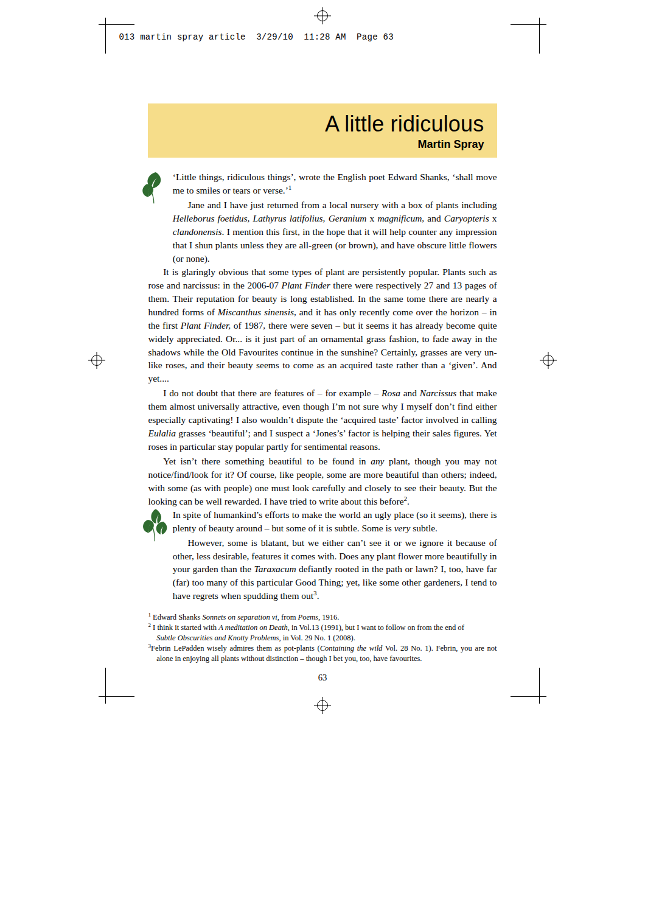013 martin spray article 3/29/10 11:28 AM Page 63
A little ridiculous
Martin Spray
‘Little things, ridiculous things’, wrote the English poet Edward Shanks, ‘shall move me to smiles or tears or verse.’1
Jane and I have just returned from a local nursery with a box of plants including Helleborus foetidus, Lathyrus latifolius, Geranium x magnificum, and Caryopteris x clandonensis. I mention this first, in the hope that it will help counter any impression that I shun plants unless they are all-green (or brown), and have obscure little flowers (or none).
It is glaringly obvious that some types of plant are persistently popular. Plants such as rose and narcissus: in the 2006-07 Plant Finder there were respectively 27 and 13 pages of them. Their reputation for beauty is long established. In the same tome there are nearly a hundred forms of Miscanthus sinensis, and it has only recently come over the horizon – in the first Plant Finder, of 1987, there were seven – but it seems it has already become quite widely appreciated. Or... is it just part of an ornamental grass fashion, to fade away in the shadows while the Old Favourites continue in the sunshine? Certainly, grasses are very unlike roses, and their beauty seems to come as an acquired taste rather than a ‘given’. And yet....
I do not doubt that there are features of – for example – Rosa and Narcissus that make them almost universally attractive, even though I’m not sure why I myself don’t find either especially captivating! I also wouldn’t dispute the ‘acquired taste’ factor involved in calling Eulalia grasses ‘beautiful’; and I suspect a ‘Jones’s’ factor is helping their sales figures. Yet roses in particular stay popular partly for sentimental reasons.
Yet isn’t there something beautiful to be found in any plant, though you may not notice/find/look for it? Of course, like people, some are more beautiful than others; indeed, with some (as with people) one must look carefully and closely to see their beauty. But the looking can be well rewarded. I have tried to write about this before2.
In spite of humankind’s efforts to make the world an ugly place (so it seems), there is plenty of beauty around – but some of it is subtle. Some is very subtle.
However, some is blatant, but we either can’t see it or we ignore it because of other, less desirable, features it comes with. Does any plant flower more beautifully in your garden than the Taraxacum defiantly rooted in the path or lawn? I, too, have far (far) too many of this particular Good Thing; yet, like some other gardeners, I tend to have regrets when spudding them out3.
1 Edward Shanks Sonnets on separation vi, from Poems, 1916.
2 I think it started with A meditation on Death, in Vol.13 (1991), but I want to follow on from the end of
Subtle Obscurities and Knotty Problems, in Vol. 29 No. 1 (2008).
3Febrin LePadden wisely admires them as pot-plants (Containing the wild Vol. 28 No. 1). Febrin, you are not alone in enjoying all plants without distinction – though I bet you, too, have favourites.
63